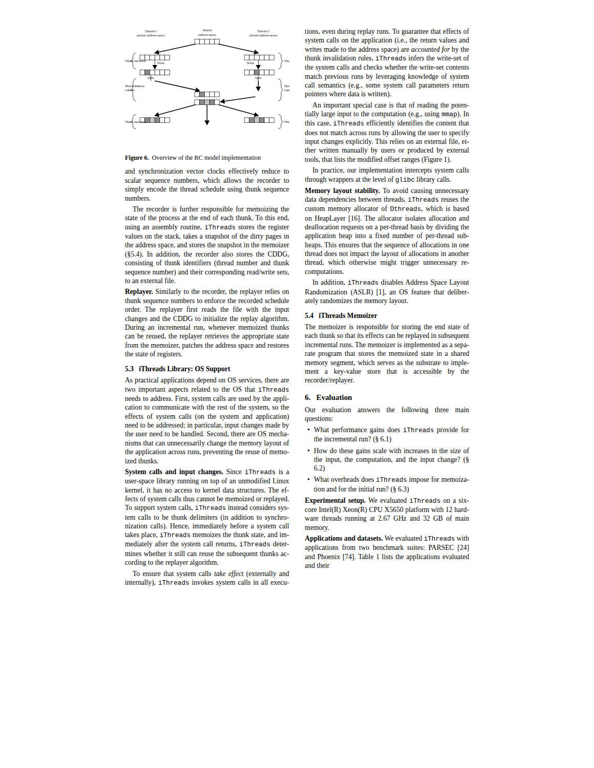Thread-1 private address space Shared address space Thread-2 private address space Write Write Sync Sync Thunk execution Shared memory commit Thunk execution Thunk execution Shared memory commit Thunk execution
Figure 6. Overview of the RC model implementation
and synchronization vector clocks effectively reduce to scalar sequence numbers, which allows the recorder to simply encode the thread schedule using thunk sequence numbers.
The recorder is further responsible for memoizing the state of the process at the end of each thunk. To this end, using an assembly routine, iThreads stores the register values on the stack, takes a snapshot of the dirty pages in the address space, and stores the snapshot in the memoizer (§5.4). In addition, the recorder also stores the CDDG, consisting of thunk identifiers (thread number and thunk sequence number) and their corresponding read/write sets, to an external file.
Replayer. Similarly to the recorder, the replayer relies on thunk sequence numbers to enforce the recorded schedule order. The replayer first reads the file with the input changes and the CDDG to initialize the replay algorithm. During an incremental run, whenever memoized thunks can be reused, the replayer retrieves the appropriate state from the memoizer, patches the address space and restores the state of registers.
5.3 iThreads Library: OS Support
As practical applications depend on OS services, there are two important aspects related to the OS that iThreads needs to address. First, system calls are used by the application to communicate with the rest of the system, so the effects of system calls (on the system and application) need to be addressed; in particular, input changes made by the user need to be handled. Second, there are OS mechanisms that can unnecessarily change the memory layout of the application across runs, preventing the reuse of memoized thunks.
System calls and input changes. Since iThreads is a user-space library running on top of an unmodified Linux kernel, it has no access to kernel data structures. The effects of system calls thus cannot be memoized or replayed. To support system calls, iThreads instead considers system calls to be thunk delimiters (in addition to synchronization calls). Hence, immediately before a system call takes place, iThreads memoizes the thunk state, and immediately after the system call returns, iThreads determines whether it still can reuse the subsequent thunks according to the replayer algorithm.
To ensure that system calls take effect (externally and internally), iThreads invokes system calls in all executions, even during replay runs. To guarantee that effects of system calls on the application (i.e., the return values and writes made to the address space) are accounted for by the thunk invalidation rules, iThreads infers the write-set of the system calls and checks whether the write-set contents match previous runs by leveraging knowledge of system call semantics (e.g., some system call parameters return pointers where data is written).
An important special case is that of reading the potentially large input to the computation (e.g., using mmap). In this case, iThreads efficiently identifies the content that does not match across runs by allowing the user to specify input changes explicitly. This relies on an external file, either written manually by users or produced by external tools, that lists the modified offset ranges (Figure 1).
In practice, our implementation intercepts system calls through wrappers at the level of glibc library calls.
Memory layout stability. To avoid causing unnecessary data dependencies between threads, iThreads reuses the custom memory allocator of Dthreads, which is based on HeapLayer [16]. The allocator isolates allocation and deallocation requests on a per-thread basis by dividing the application heap into a fixed number of per-thread sub-heaps. This ensures that the sequence of allocations in one thread does not impact the layout of allocations in another thread, which otherwise might trigger unnecessary re-computations.
In addition, iThreads disables Address Space Layout Randomization (ASLR) [1], an OS feature that deliberately randomizes the memory layout.
5.4 iThreads Memoizer
The memoizer is responsible for storing the end state of each thunk so that its effects can be replayed in subsequent incremental runs. The memoizer is implemented as a separate program that stores the memoized state in a shared memory segment, which serves as the substrate to implement a key-value store that is accessible by the recorder/replayer.
6. Evaluation
Our evaluation answers the following three main questions:
What performance gains does iThreads provide for the incremental run? (§ 6.1)
How do these gains scale with increases in the size of the input, the computation, and the input change? (§ 6.2)
What overheads does iThreads impose for memoization and for the initial run? (§ 6.3)
Experimental setup. We evaluated iThreads on a six-core Intel(R) Xeon(R) CPU X5650 platform with 12 hardware threads running at 2.67 GHz and 32 GB of main memory.
Applications and datasets. We evaluated iThreads with applications from two benchmark suites: PARSEC [24] and Phoenix [74]. Table 1 lists the applications evaluated and their